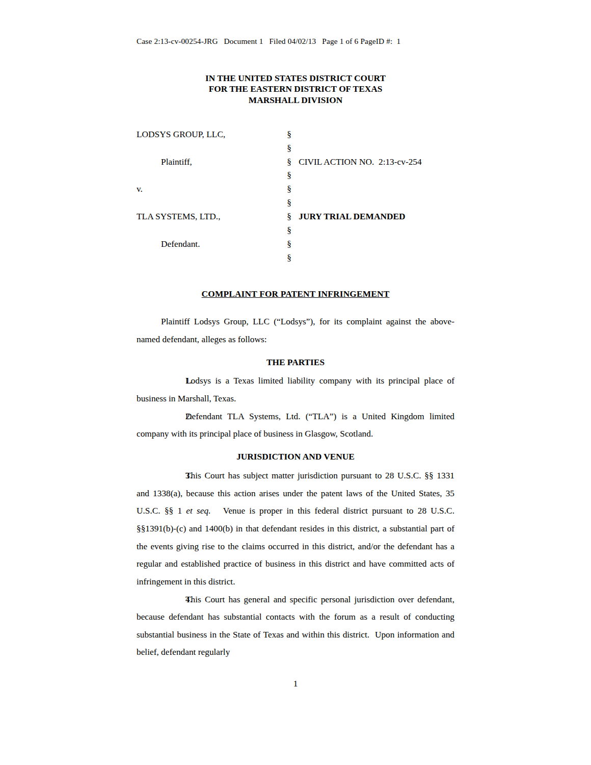Case 2:13-cv-00254-JRG Document 1 Filed 04/02/13 Page 1 of 6 PageID #: 1
IN THE UNITED STATES DISTRICT COURT
FOR THE EASTERN DISTRICT OF TEXAS
MARSHALL DIVISION
| LODSYS GROUP, LLC, | § § | |
| Plaintiff, | § § | CIVIL ACTION NO. 2:13-cv-254 |
| v. | § § | |
| TLA SYSTEMS, LTD., | § § | JURY TRIAL DEMANDED |
| Defendant. | § § | |
COMPLAINT FOR PATENT INFRINGEMENT
Plaintiff Lodsys Group, LLC (“Lodsys”), for its complaint against the above-named defendant, alleges as follows:
THE PARTIES
1. Lodsys is a Texas limited liability company with its principal place of business in Marshall, Texas.
2. Defendant TLA Systems, Ltd. (“TLA”) is a United Kingdom limited company with its principal place of business in Glasgow, Scotland.
JURISDICTION AND VENUE
3. This Court has subject matter jurisdiction pursuant to 28 U.S.C. §§ 1331 and 1338(a), because this action arises under the patent laws of the United States, 35 U.S.C. §§ 1 et seq. Venue is proper in this federal district pursuant to 28 U.S.C. §§1391(b)-(c) and 1400(b) in that defendant resides in this district, a substantial part of the events giving rise to the claims occurred in this district, and/or the defendant has a regular and established practice of business in this district and have committed acts of infringement in this district.
4. This Court has general and specific personal jurisdiction over defendant, because defendant has substantial contacts with the forum as a result of conducting substantial business in the State of Texas and within this district. Upon information and belief, defendant regularly
1